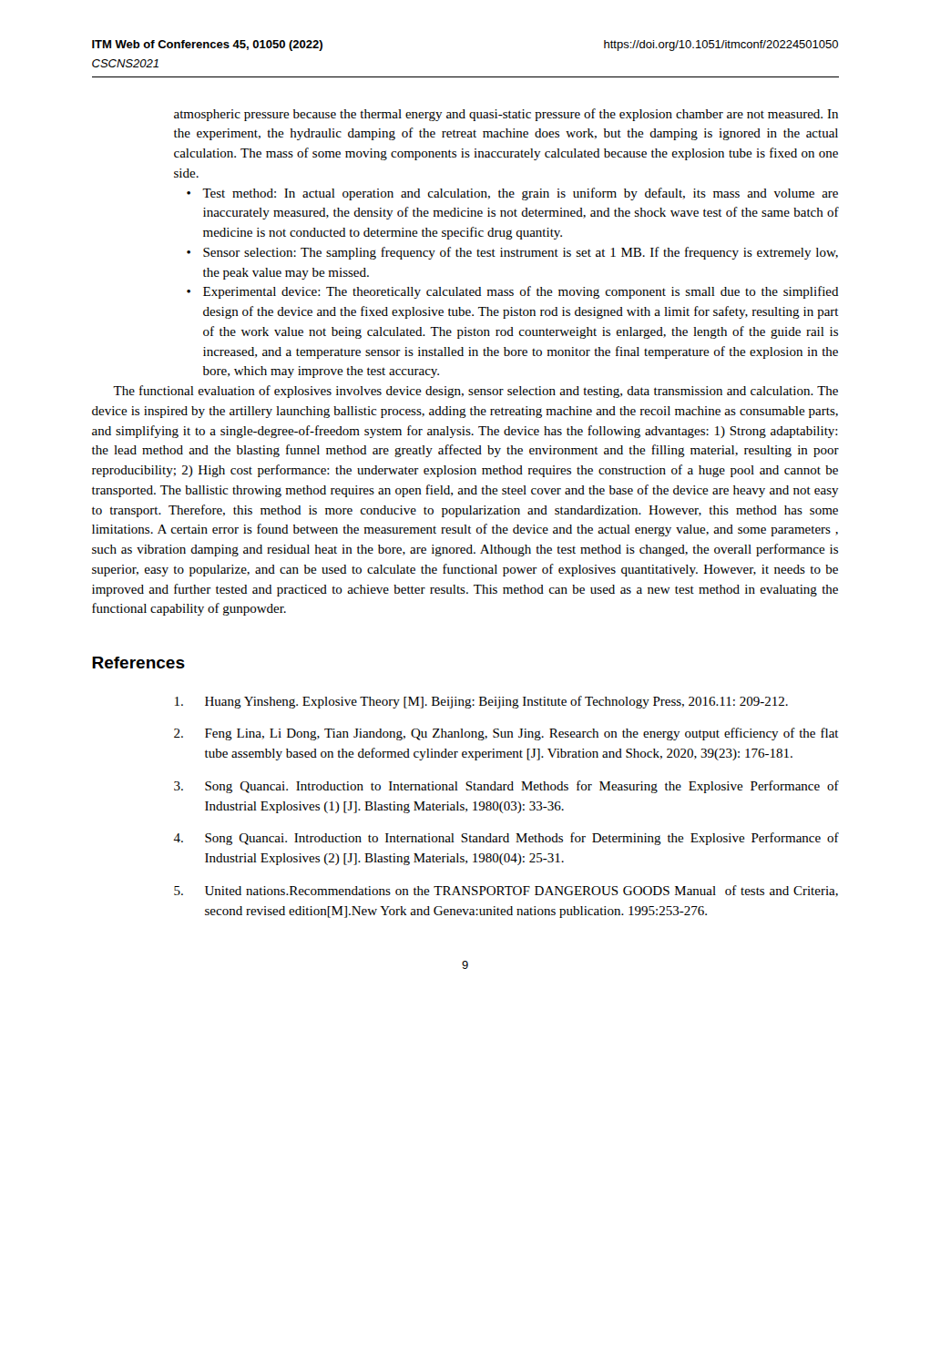ITM Web of Conferences 45, 01050 (2022)
CSCNS2021
https://doi.org/10.1051/itmconf/20224501050
atmospheric pressure because the thermal energy and quasi-static pressure of the explosion chamber are not measured. In the experiment, the hydraulic damping of the retreat machine does work, but the damping is ignored in the actual calculation. The mass of some moving components is inaccurately calculated because the explosion tube is fixed on one side.
Test method: In actual operation and calculation, the grain is uniform by default, its mass and volume are inaccurately measured, the density of the medicine is not determined, and the shock wave test of the same batch of medicine is not conducted to determine the specific drug quantity.
Sensor selection: The sampling frequency of the test instrument is set at 1 MB. If the frequency is extremely low, the peak value may be missed.
Experimental device: The theoretically calculated mass of the moving component is small due to the simplified design of the device and the fixed explosive tube. The piston rod is designed with a limit for safety, resulting in part of the work value not being calculated. The piston rod counterweight is enlarged, the length of the guide rail is increased, and a temperature sensor is installed in the bore to monitor the final temperature of the explosion in the bore, which may improve the test accuracy.
The functional evaluation of explosives involves device design, sensor selection and testing, data transmission and calculation. The device is inspired by the artillery launching ballistic process, adding the retreating machine and the recoil machine as consumable parts, and simplifying it to a single-degree-of-freedom system for analysis. The device has the following advantages: 1) Strong adaptability: the lead method and the blasting funnel method are greatly affected by the environment and the filling material, resulting in poor reproducibility; 2) High cost performance: the underwater explosion method requires the construction of a huge pool and cannot be transported. The ballistic throwing method requires an open field, and the steel cover and the base of the device are heavy and not easy to transport. Therefore, this method is more conducive to popularization and standardization. However, this method has some limitations. A certain error is found between the measurement result of the device and the actual energy value, and some parameters , such as vibration damping and residual heat in the bore, are ignored. Although the test method is changed, the overall performance is superior, easy to popularize, and can be used to calculate the functional power of explosives quantitatively. However, it needs to be improved and further tested and practiced to achieve better results. This method can be used as a new test method in evaluating the functional capability of gunpowder.
References
Huang Yinsheng. Explosive Theory [M]. Beijing: Beijing Institute of Technology Press, 2016.11: 209-212.
Feng Lina, Li Dong, Tian Jiandong, Qu Zhanlong, Sun Jing. Research on the energy output efficiency of the flat tube assembly based on the deformed cylinder experiment [J]. Vibration and Shock, 2020, 39(23): 176-181.
Song Quancai. Introduction to International Standard Methods for Measuring the Explosive Performance of Industrial Explosives (1) [J]. Blasting Materials, 1980(03): 33-36.
Song Quancai. Introduction to International Standard Methods for Determining the Explosive Performance of Industrial Explosives (2) [J]. Blasting Materials, 1980(04): 25-31.
United nations.Recommendations on the TRANSPORTOF DANGEROUS GOODS Manual of tests and Criteria, second revised edition[M].New York and Geneva:united nations publication. 1995:253-276.
9